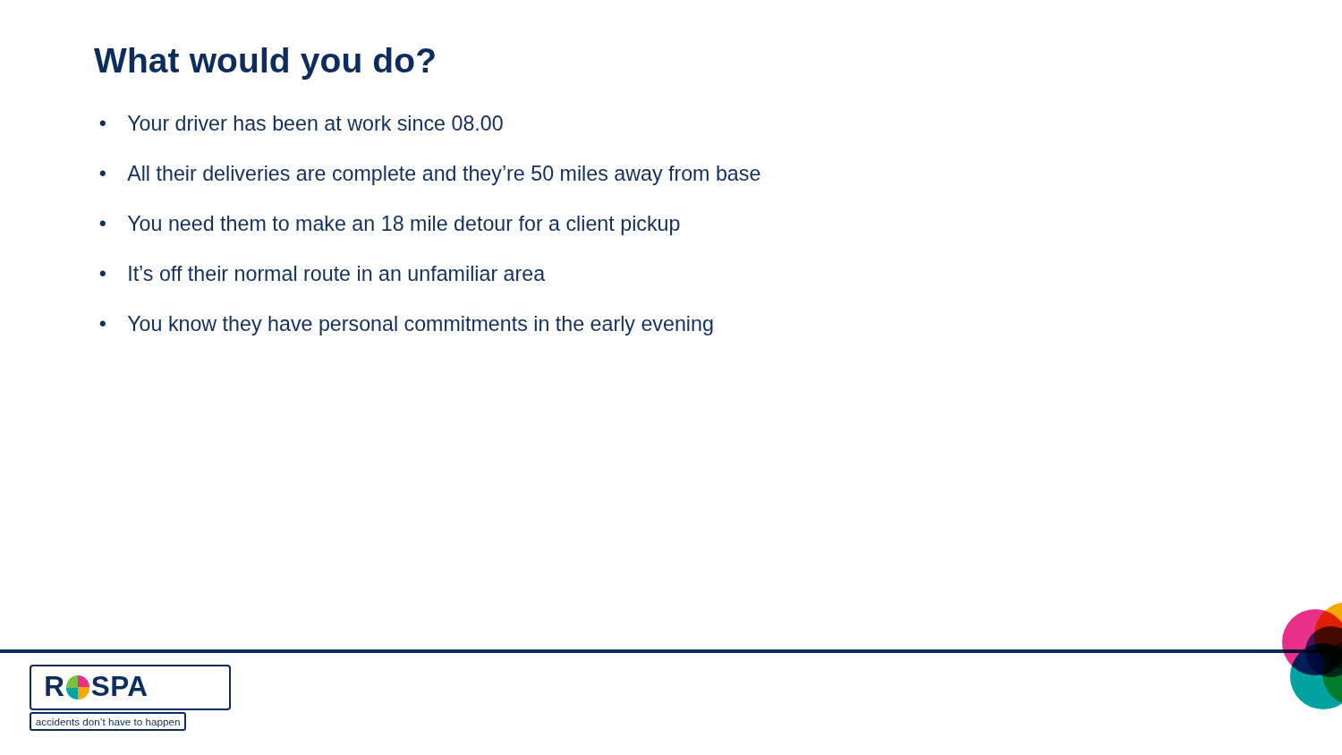What would you do?
Your driver has been at work since 08.00
All their deliveries are complete and they’re 50 miles away from base
You need them to make an 18 mile detour for a client pickup
It’s off their normal route in an unfamiliar area
You know they have personal commitments in the early evening
R SPA
accidents don’t have to happen